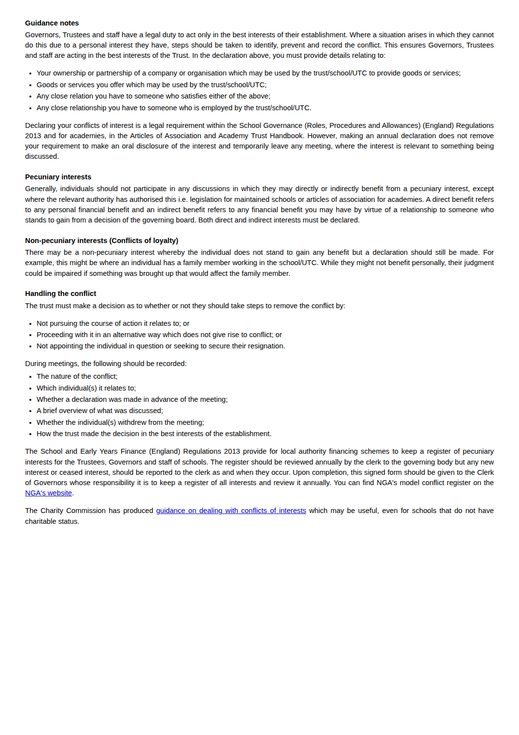Guidance notes
Governors, Trustees and staff have a legal duty to act only in the best interests of their establishment. Where a situation arises in which they cannot do this due to a personal interest they have, steps should be taken to identify, prevent and record the conflict. This ensures Governors, Trustees and staff are acting in the best interests of the Trust. In the declaration above, you must provide details relating to:
Your ownership or partnership of a company or organisation which may be used by the trust/school/UTC to provide goods or services;
Goods or services you offer which may be used by the trust/school/UTC;
Any close relation you have to someone who satisfies either of the above;
Any close relationship you have to someone who is employed by the trust/school/UTC.
Declaring your conflicts of interest is a legal requirement within the School Governance (Roles, Procedures and Allowances) (England) Regulations 2013 and for academies, in the Articles of Association and Academy Trust Handbook. However, making an annual declaration does not remove your requirement to make an oral disclosure of the interest and temporarily leave any meeting, where the interest is relevant to something being discussed.
Pecuniary interests
Generally, individuals should not participate in any discussions in which they may directly or indirectly benefit from a pecuniary interest, except where the relevant authority has authorised this i.e. legislation for maintained schools or articles of association for academies. A direct benefit refers to any personal financial benefit and an indirect benefit refers to any financial benefit you may have by virtue of a relationship to someone who stands to gain from a decision of the governing board. Both direct and indirect interests must be declared.
Non-pecuniary interests (Conflicts of loyalty)
There may be a non-pecuniary interest whereby the individual does not stand to gain any benefit but a declaration should still be made. For example, this might be where an individual has a family member working in the school/UTC. While they might not benefit personally, their judgment could be impaired if something was brought up that would affect the family member.
Handling the conflict
The trust must make a decision as to whether or not they should take steps to remove the conflict by:
Not pursuing the course of action it relates to; or
Proceeding with it in an alternative way which does not give rise to conflict; or
Not appointing the individual in question or seeking to secure their resignation.
During meetings, the following should be recorded:
The nature of the conflict;
Which individual(s) it relates to;
Whether a declaration was made in advance of the meeting;
A brief overview of what was discussed;
Whether the individual(s) withdrew from the meeting;
How the trust made the decision in the best interests of the establishment.
The School and Early Years Finance (England) Regulations 2013 provide for local authority financing schemes to keep a register of pecuniary interests for the Trustees, Governors and staff of schools. The register should be reviewed annually by the clerk to the governing body but any new interest or ceased interest, should be reported to the clerk as and when they occur. Upon completion, this signed form should be given to the Clerk of Governors whose responsibility it is to keep a register of all interests and review it annually. You can find NGA's model conflict register on the NGA's website.
The Charity Commission has produced guidance on dealing with conflicts of interests which may be useful, even for schools that do not have charitable status.